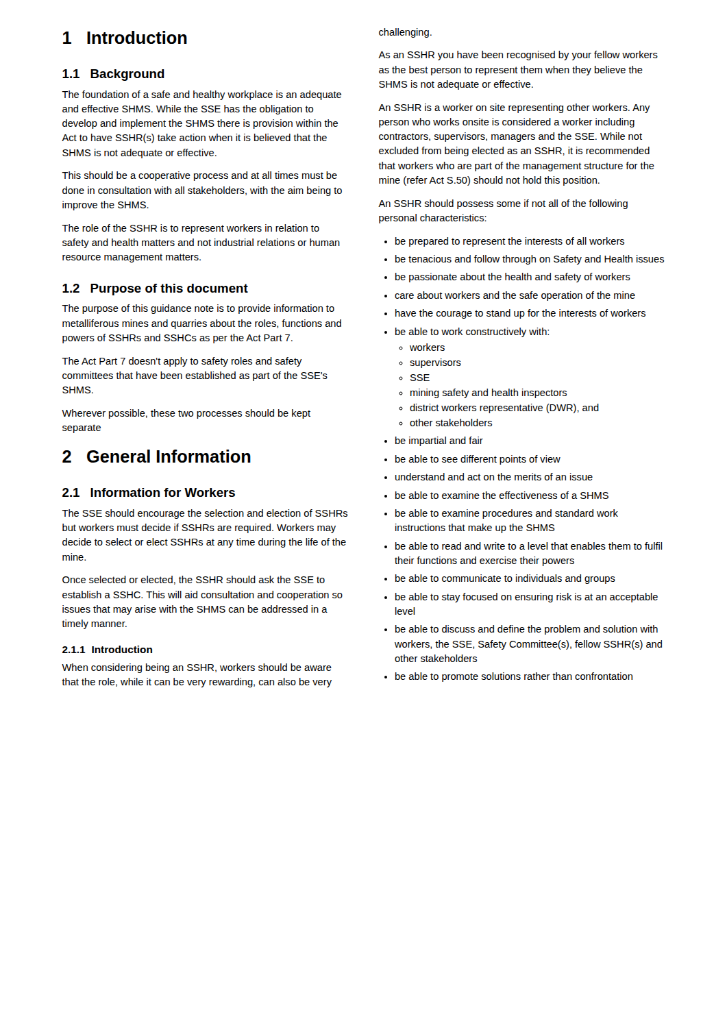1 Introduction
1.1 Background
The foundation of a safe and healthy workplace is an adequate and effective SHMS. While the SSE has the obligation to develop and implement the SHMS there is provision within the Act to have SSHR(s) take action when it is believed that the SHMS is not adequate or effective.
This should be a cooperative process and at all times must be done in consultation with all stakeholders, with the aim being to improve the SHMS.
The role of the SSHR is to represent workers in relation to safety and health matters and not industrial relations or human resource management matters.
1.2 Purpose of this document
The purpose of this guidance note is to provide information to metalliferous mines and quarries about the roles, functions and powers of SSHRs and SSHCs as per the Act Part 7.
The Act Part 7 doesn't apply to safety roles and safety committees that have been established as part of the SSE's SHMS.
Wherever possible, these two processes should be kept separate
2 General Information
2.1 Information for Workers
The SSE should encourage the selection and election of SSHRs but workers must decide if SSHRs are required. Workers may decide to select or elect SSHRs at any time during the life of the mine.
Once selected or elected, the SSHR should ask the SSE to establish a SSHC. This will aid consultation and cooperation so issues that may arise with the SHMS can be addressed in a timely manner.
2.1.1 Introduction
When considering being an SSHR, workers should be aware that the role, while it can be very rewarding, can also be very challenging.
As an SSHR you have been recognised by your fellow workers as the best person to represent them when they believe the SHMS is not adequate or effective.
An SSHR is a worker on site representing other workers. Any person who works onsite is considered a worker including contractors, supervisors, managers and the SSE. While not excluded from being elected as an SSHR, it is recommended that workers who are part of the management structure for the mine (refer Act S.50) should not hold this position.
An SSHR should possess some if not all of the following personal characteristics:
be prepared to represent the interests of all workers
be tenacious and follow through on Safety and Health issues
be passionate about the health and safety of workers
care about workers and the safe operation of the mine
have the courage to stand up for the interests of workers
be able to work constructively with:
workers
supervisors
SSE
mining safety and health inspectors
district workers representative (DWR), and
other stakeholders
be impartial and fair
be able to see different points of view
understand and act on the merits of an issue
be able to examine the effectiveness of a SHMS
be able to examine procedures and standard work instructions that make up the SHMS
be able to read and write to a level that enables them to fulfil their functions and exercise their powers
be able to communicate to individuals and groups
be able to stay focused on ensuring risk is at an acceptable level
be able to discuss and define the problem and solution with workers, the SSE, Safety Committee(s), fellow SSHR(s) and other stakeholders
be able to promote solutions rather than confrontation